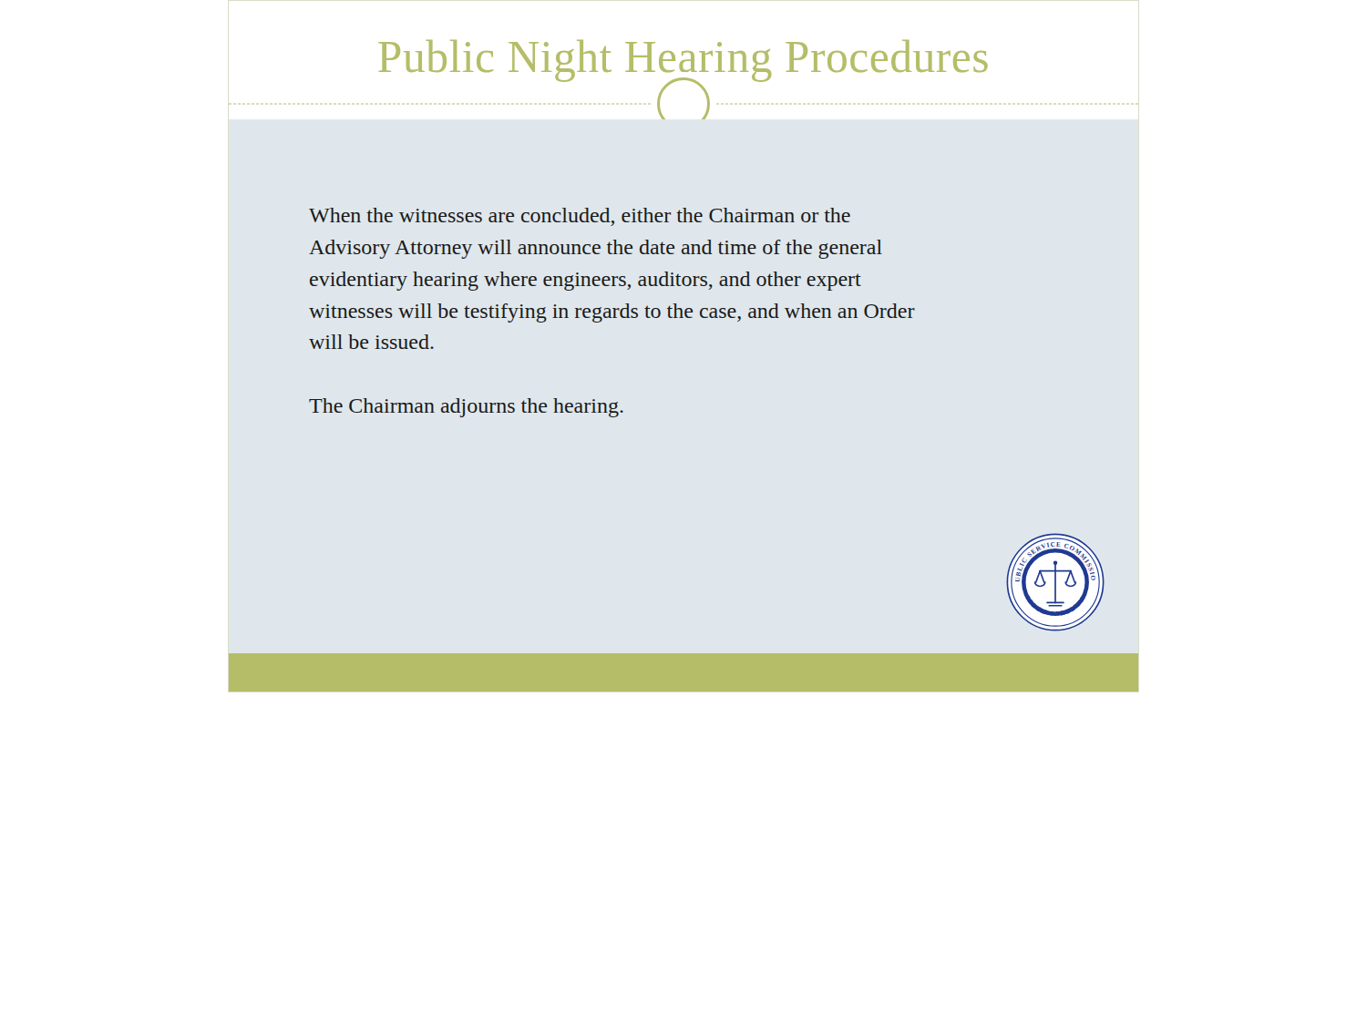Public Night Hearing Procedures
When the witnesses are concluded, either the Chairman or the Advisory Attorney will announce the date and time of the general evidentiary hearing where engineers, auditors, and other expert witnesses will be testifying in regards to the case, and when an Order will be issued.
The Chairman adjourns the hearing.
PUBLIC SERVICE COMMISSION SOUTH CAROLINA